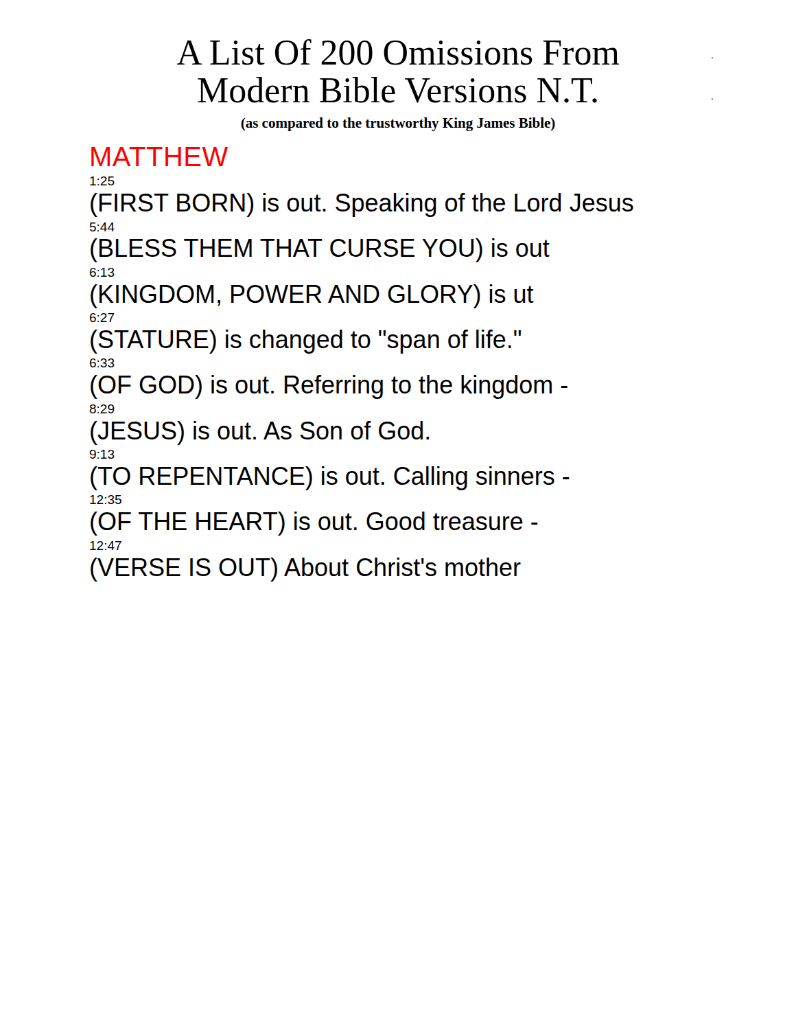.
.
A List Of 200 Omissions From Modern Bible Versions N.T.
(as compared to the trustworthy King James Bible)
MATTHEW
1:25
(FIRST BORN) is out. Speaking of the Lord Jesus
5:44
(BLESS THEM THAT CURSE YOU) is out
6:13
(KINGDOM, POWER AND GLORY) is ut
6:27
(STATURE) is changed to "span of life."
6:33
(OF GOD) is out. Referring to the kingdom -
8:29
(JESUS) is out. As Son of God.
9:13
(TO REPENTANCE) is out. Calling sinners -
12:35
(OF THE HEART) is out. Good treasure -
12:47
(VERSE IS OUT) About Christ's mother